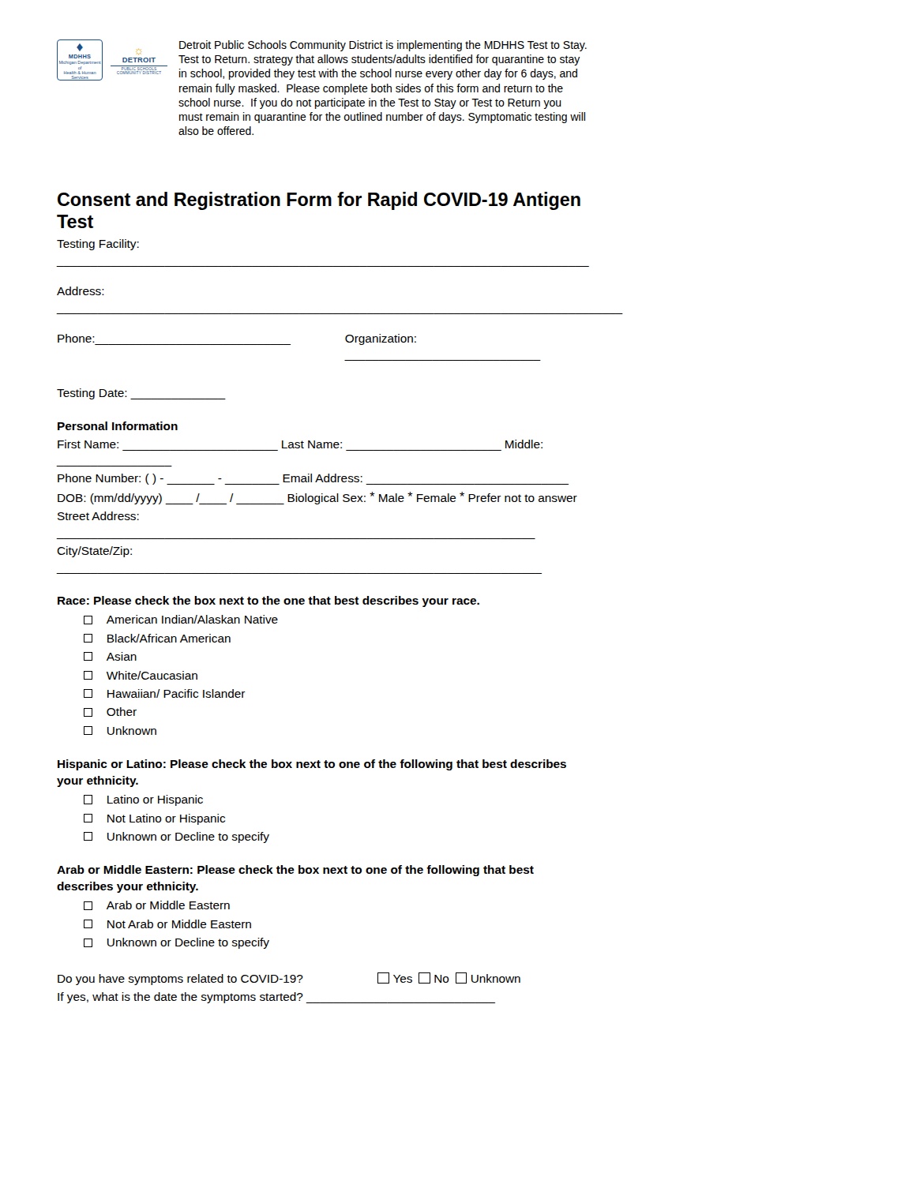♦
MDHHS
Michigan Department of
Health & Human Services
☼
DETROIT
PUBLIC SCHOOLS
COMMUNITY DISTRICT
Detroit Public Schools Community District is implementing the MDHHS Test to Stay. Test to Return. strategy that allows students/adults identified for quarantine to stay in school, provided they test with the school nurse every other day for 6 days, and remain fully masked. Please complete both sides of this form and return to the school nurse. If you do not participate in the Test to Stay or Test to Return you must remain in quarantine for the outlined number of days. Symptomatic testing will also be offered.
Consent and Registration Form for Rapid COVID-19 Antigen Test
Testing Facility: _______________________________________________________________________________
Address: ____________________________________________________________________________________
Phone:_____________________________ Organization: _____________________________
Testing Date: ______________
Personal Information
First Name: _______________________ Last Name: _______________________ Middle: _________________
Phone Number: ( ) - _______ - ________ Email Address: ______________________________
DOB: (mm/dd/yyyy) ____ /____ / _______ Biological Sex: * Male * Female * Prefer not to answer
Street Address: _______________________________________________________________________
City/State/Zip: ________________________________________________________________________
Race: Please check the box next to the one that best describes your race.
American Indian/Alaskan Native
Black/African American
Asian
White/Caucasian
Hawaiian/ Pacific Islander
Other
Unknown
Hispanic or Latino: Please check the box next to one of the following that best describes your ethnicity.
Latino or Hispanic
Not Latino or Hispanic
Unknown or Decline to specify
Arab or Middle Eastern: Please check the box next to one of the following that best describes your ethnicity.
Arab or Middle Eastern
Not Arab or Middle Eastern
Unknown or Decline to specify
Do you have symptoms related to COVID-19? Yes No Unknown
If yes, what is the date the symptoms started? ____________________________